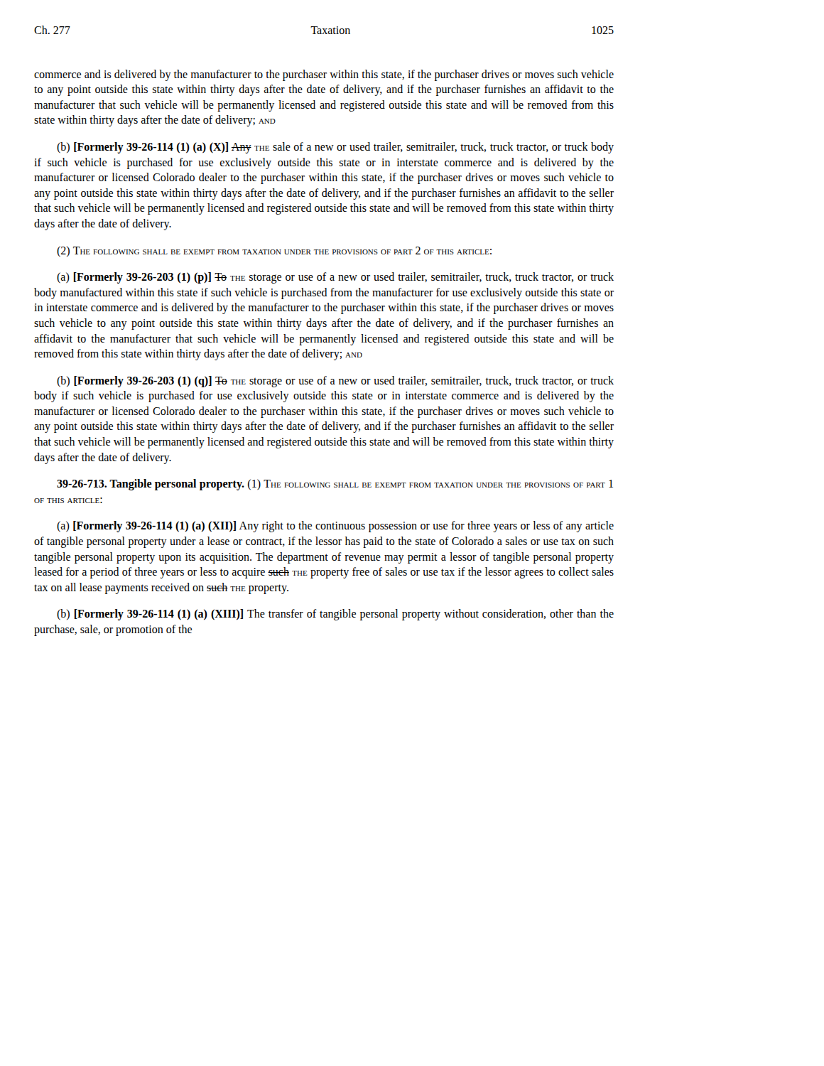Ch. 277 Taxation 1025
commerce and is delivered by the manufacturer to the purchaser within this state, if the purchaser drives or moves such vehicle to any point outside this state within thirty days after the date of delivery, and if the purchaser furnishes an affidavit to the manufacturer that such vehicle will be permanently licensed and registered outside this state and will be removed from this state within thirty days after the date of delivery; and
(b) [Formerly 39-26-114 (1) (a) (X)] Any the sale of a new or used trailer, semitrailer, truck, truck tractor, or truck body if such vehicle is purchased for use exclusively outside this state or in interstate commerce and is delivered by the manufacturer or licensed Colorado dealer to the purchaser within this state, if the purchaser drives or moves such vehicle to any point outside this state within thirty days after the date of delivery, and if the purchaser furnishes an affidavit to the seller that such vehicle will be permanently licensed and registered outside this state and will be removed from this state within thirty days after the date of delivery.
(2) The following shall be exempt from taxation under the provisions of part 2 of this article:
(a) [Formerly 39-26-203 (1) (p)] To the storage or use of a new or used trailer, semitrailer, truck, truck tractor, or truck body manufactured within this state if such vehicle is purchased from the manufacturer for use exclusively outside this state or in interstate commerce and is delivered by the manufacturer to the purchaser within this state, if the purchaser drives or moves such vehicle to any point outside this state within thirty days after the date of delivery, and if the purchaser furnishes an affidavit to the manufacturer that such vehicle will be permanently licensed and registered outside this state and will be removed from this state within thirty days after the date of delivery; and
(b) [Formerly 39-26-203 (1) (q)] To the storage or use of a new or used trailer, semitrailer, truck, truck tractor, or truck body if such vehicle is purchased for use exclusively outside this state or in interstate commerce and is delivered by the manufacturer or licensed Colorado dealer to the purchaser within this state, if the purchaser drives or moves such vehicle to any point outside this state within thirty days after the date of delivery, and if the purchaser furnishes an affidavit to the seller that such vehicle will be permanently licensed and registered outside this state and will be removed from this state within thirty days after the date of delivery.
39-26-713. Tangible personal property. (1) The following shall be exempt from taxation under the provisions of part 1 of this article:
(a) [Formerly 39-26-114 (1) (a) (XII)] Any right to the continuous possession or use for three years or less of any article of tangible personal property under a lease or contract, if the lessor has paid to the state of Colorado a sales or use tax on such tangible personal property upon its acquisition. The department of revenue may permit a lessor of tangible personal property leased for a period of three years or less to acquire such the property free of sales or use tax if the lessor agrees to collect sales tax on all lease payments received on such the property.
(b) [Formerly 39-26-114 (1) (a) (XIII)] The transfer of tangible personal property without consideration, other than the purchase, sale, or promotion of the